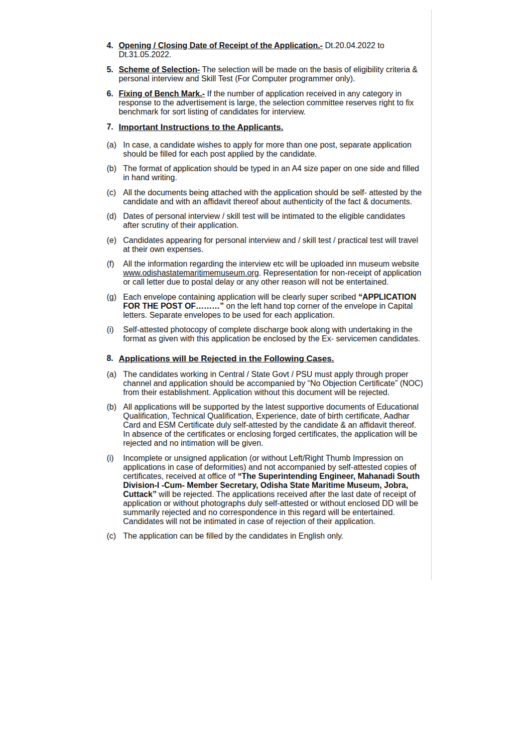4.
Opening / Closing Date of Receipt of the Application.- Dt.20.04.2022 to Dt.31.05.2022.
5.
Scheme of Selection- The selection will be made on the basis of eligibility criteria & personal interview and Skill Test (For Computer programmer only).
6.
Fixing of Bench Mark.- If the number of application received in any category in response to the advertisement is large, the selection committee reserves right to fix benchmark for sort listing of candidates for interview.
7.
Important Instructions to the Applicants.
(a)
In case, a candidate wishes to apply for more than one post, separate application should be filled for each post applied by the candidate.
(b)
The format of application should be typed in an A4 size paper on one side and filled in hand writing.
(c)
All the documents being attached with the application should be self- attested by the candidate and with an affidavit thereof about authenticity of the fact & documents.
(d)
Dates of personal interview / skill test will be intimated to the eligible candidates after scrutiny of their application.
(e)
Candidates appearing for personal interview and / skill test / practical test will travel at their own expenses.
(f)
All the information regarding the interview etc will be uploaded inn museum website www.odishastatemaritimemuseum.org. Representation for non-receipt of application or call letter due to postal delay or any other reason will not be entertained.
(g)
Each envelope containing application will be clearly super scribed “APPLICATION FOR THE POST OF………” on the left hand top corner of the envelope in Capital letters. Separate envelopes to be used for each application.
(i)
Self-attested photocopy of complete discharge book along with undertaking in the format as given with this application be enclosed by the Ex- servicemen candidates.
8.
Applications will be Rejected in the Following Cases.
(a)
The candidates working in Central / State Govt / PSU must apply through proper channel and application should be accompanied by “No Objection Certificate” (NOC) from their establishment. Application without this document will be rejected.
(b)
All applications will be supported by the latest supportive documents of Educational Qualification, Technical Qualification, Experience, date of birth certificate, Aadhar Card and ESM Certificate duly self-attested by the candidate & an affidavit thereof. In absence of the certificates or enclosing forged certificates, the application will be rejected and no intimation will be given.
(i)
Incomplete or unsigned application (or without Left/Right Thumb Impression on applications in case of deformities) and not accompanied by self-attested copies of certificates, received at office of “The Superintending Engineer, Mahanadi South Division-I -Cum- Member Secretary, Odisha State Maritime Museum, Jobra, Cuttack” will be rejected. The applications received after the last date of receipt of application or without photographs duly self-attested or without enclosed DD will be summarily rejected and no correspondence in this regard will be entertained. Candidates will not be intimated in case of rejection of their application.
(c)
The application can be filled by the candidates in English only.